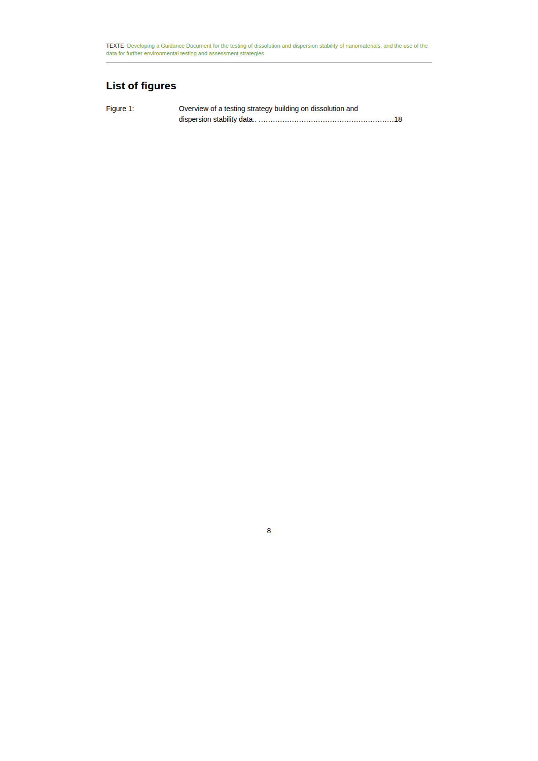TEXTE Developing a Guidance Document for the testing of dissolution and dispersion stability of nanomaterials, and the use of the data for further environmental testing and assessment strategies
List of figures
Figure 1:
Overview of a testing strategy building on dissolution and dispersion stability data.. ......................................................... 18
8